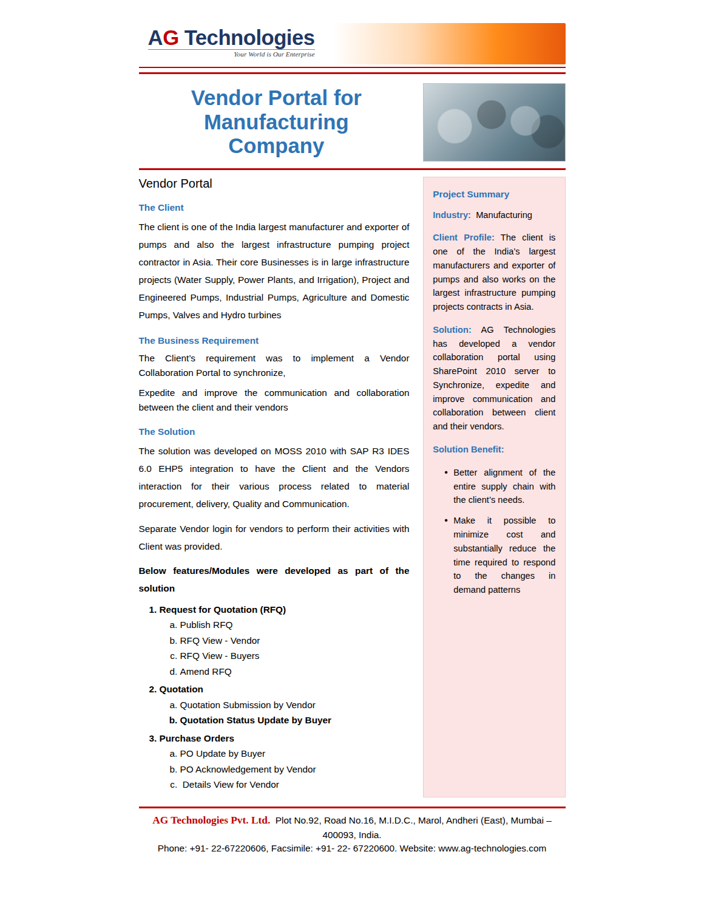AG Technologies
Your World is Our Enterprise
Vendor Portal for Manufacturing
Company
Vendor Portal
The Client
The client is one of the India largest manufacturer and exporter of pumps and also the largest infrastructure pumping project contractor in Asia. Their core Businesses is in large infrastructure projects (Water Supply, Power Plants, and Irrigation), Project and Engineered Pumps, Industrial Pumps, Agriculture and Domestic Pumps, Valves and Hydro turbines
The Business Requirement
The Client’s requirement was to implement a Vendor Collaboration Portal to synchronize,
Expedite and improve the communication and collaboration between the client and their vendors
The Solution
The solution was developed on MOSS 2010 with SAP R3 IDES 6.0 EHP5 integration to have the Client and the Vendors interaction for their various process related to material procurement, delivery, Quality and Communication.
Separate Vendor login for vendors to perform their activities with Client was provided.
Below features/Modules were developed as part of the solution
Request for Quotation (RFQ)
Publish RFQ
RFQ View - Vendor
RFQ View - Buyers
Amend RFQ
Quotation
Quotation Submission by Vendor
Quotation Status Update by Buyer
Purchase Orders
PO Update by Buyer
PO Acknowledgement by Vendor
Details View for Vendor
Project Summary
Industry: Manufacturing
Client Profile: The client is one of the India’s largest manufacturers and exporter of pumps and also works on the largest infrastructure pumping projects contracts in Asia.
Solution: AG Technologies has developed a vendor collaboration portal using SharePoint 2010 server to Synchronize, expedite and improve communication and collaboration between client and their vendors.
Solution Benefit:
Better alignment of the entire supply chain with the client’s needs.
Make it possible to minimize cost and substantially reduce the time required to respond to the changes in demand patterns
AG Technologies Pvt. Ltd. Plot No.92, Road No.16, M.I.D.C., Marol, Andheri (East), Mumbai – 400093, India.
Phone: +91- 22-67220606, Facsimile: +91- 22- 67220600. Website: www.ag-technologies.com